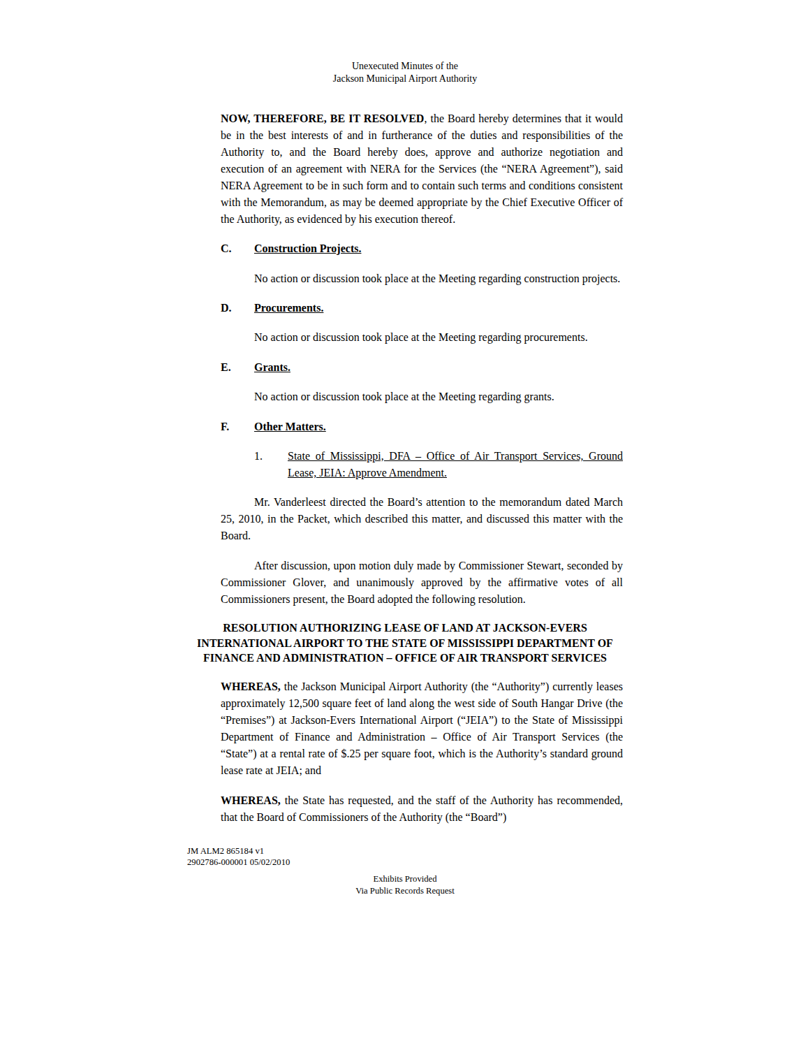Unexecuted Minutes of the
Jackson Municipal Airport Authority
NOW, THEREFORE, BE IT RESOLVED, the Board hereby determines that it would be in the best interests of and in furtherance of the duties and responsibilities of the Authority to, and the Board hereby does, approve and authorize negotiation and execution of an agreement with NERA for the Services (the “NERA Agreement”), said NERA Agreement to be in such form and to contain such terms and conditions consistent with the Memorandum, as may be deemed appropriate by the Chief Executive Officer of the Authority, as evidenced by his execution thereof.
C.
Construction Projects.
No action or discussion took place at the Meeting regarding construction projects.
D.
Procurements.
No action or discussion took place at the Meeting regarding procurements.
E.
Grants.
No action or discussion took place at the Meeting regarding grants.
F.
Other Matters.
1.
State of Mississippi, DFA – Office of Air Transport Services, Ground Lease, JEIA: Approve Amendment.
Mr. Vanderleest directed the Board’s attention to the memorandum dated March 25, 2010, in the Packet, which described this matter, and discussed this matter with the Board.
After discussion, upon motion duly made by Commissioner Stewart, seconded by Commissioner Glover, and unanimously approved by the affirmative votes of all Commissioners present, the Board adopted the following resolution.
RESOLUTION AUTHORIZING LEASE OF LAND AT JACKSON-EVERS INTERNATIONAL AIRPORT TO THE STATE OF MISSISSIPPI DEPARTMENT OF FINANCE AND ADMINISTRATION – OFFICE OF AIR TRANSPORT SERVICES
WHEREAS, the Jackson Municipal Airport Authority (the “Authority”) currently leases approximately 12,500 square feet of land along the west side of South Hangar Drive (the “Premises”) at Jackson-Evers International Airport (“JEIA”) to the State of Mississippi Department of Finance and Administration – Office of Air Transport Services (the “State”) at a rental rate of $.25 per square foot, which is the Authority’s standard ground lease rate at JEIA; and
WHEREAS, the State has requested, and the staff of the Authority has recommended, that the Board of Commissioners of the Authority (the “Board”)
JM ALM2 865184 v1
2902786-000001 05/02/2010
Exhibits Provided
Via Public Records Request